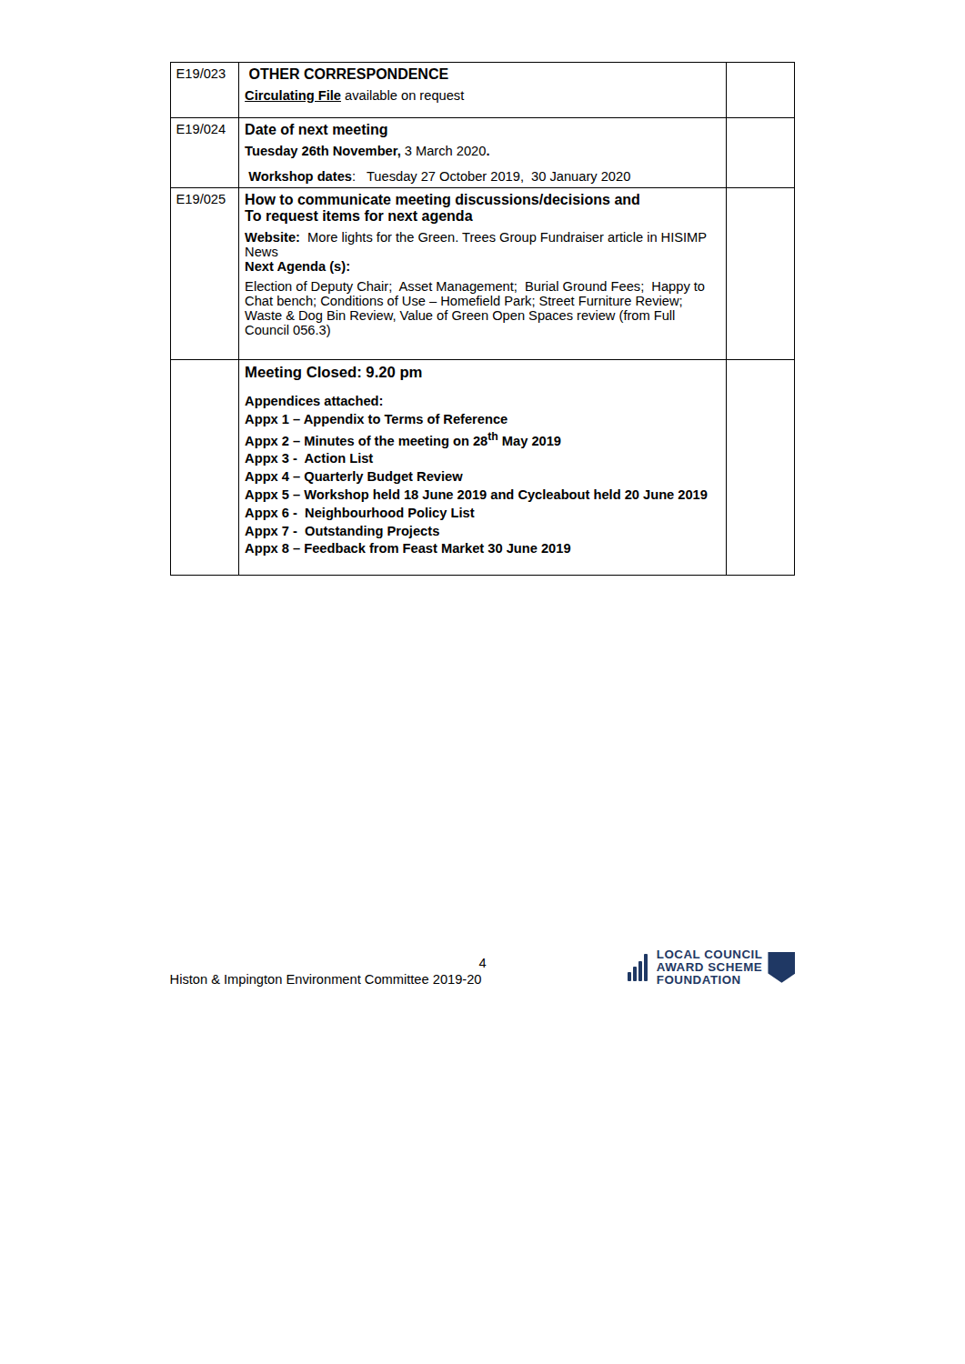| E19/023 | OTHER CORRESPONDENCE Circulating File available on request | |
| E19/024 | Date of next meeting Tuesday 26th November, 3 March 2020 . Workshop dates : Tuesday 27 October 2019, 30 January 2020 | |
| E19/025 | How to communicate meeting discussions/decisions and To request items for next agenda Website: More lights for the Green. Trees Group Fundraiser article in HISIMP News Next Agenda (s): Election of Deputy Chair; Asset Management; Burial Ground Fees; Happy to Chat bench; Conditions of Use – Homefield Park; Street Furniture Review; Waste & Dog Bin Review, Value of Green Open Spaces review (from Full Council 056.3) | |
| | Meeting Closed: 9.20 pm Appendices attached: Appx 1 – Appendix to Terms of Reference Appx 2 – Minutes of the meeting on 28 th May 2019 Appx 3 - Action List Appx 4 – Quarterly Budget Review Appx 5 – Workshop held 18 June 2019 and Cycleabout held 20 June 2019 Appx 6 - Neighbourhood Policy List Appx 7 - Outstanding Projects Appx 8 – Feedback from Feast Market 30 June 2019 | |
Histon & Impington Environment Committee 2019-20
LOCAL COUNCIL
AWARD SCHEME
FOUNDATION
4